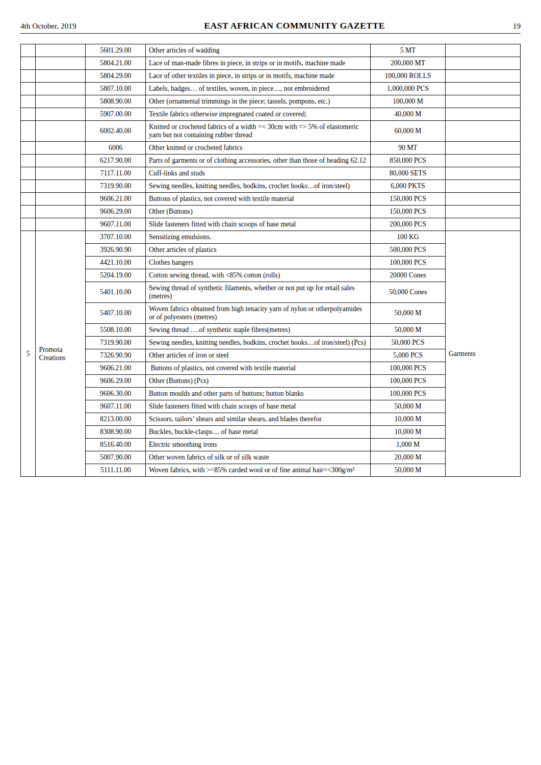4th October, 2019 EAST AFRICAN COMMUNITY GAZETTE 19
| | | 5601.29.00 | Other articles of wadding | 5 MT | |
| | | 5804.21.00 | Lace of man-made fibres in piece, in strips or in motifs, machine made | 200,000 MT | |
| | | 5804.29.00 | Lace of other textiles in piece, in strips or in motifs, machine made | 100,000 ROLLS | |
| | | 5807.10.00 | Labels, badges… of textiles, woven, in piece…, not embroidered | 1,000,000 PCS | |
| | | 5808.90.00 | Other (ornamental trimmings in the piece; tassels, pompons, etc.) | 100,000 M | |
| | | 5907.00.00 | Textile fabrics otherwise impregnated coated or covered; | 40,000 M | |
| | | 6002.40.00 | Knitted or crocheted fabrics of a width =< 30cm with => 5% of elastomeric yarn but not containing rubber thread | 60,000 M | |
| | | 6006 | Other knitted or crocheted fabrics | 90 MT | |
| | | 6217.90.00 | Parts of garments or of clothing accessories, other than those of heading 62.12 | 850,000 PCS | |
| | | 7117.11.00 | Cuff-links and studs | 80,000 SETS | |
| | | 7319.90.00 | Sewing needles, knitting needles, bodkins, crochet hooks…of iron/steel) | 6,000 PKTS | |
| | | 9606.21.00 | Buttons of plastics, not covered with textile material | 150,000 PCS | |
| | | 9606.29.00 | Other (Buttons) | 150,000 PCS | |
| | | 9607.11.00 | Slide fasteners fitted with chain scoops of base metal | 200,000 PCS | |
| 5 | Promota Creations | 3707.10.00 | Sensitizing emulsions. | 100 KG | Garments |
| 3926.90.90 | Other articles of plastics | 500,000 PCS |
| 4421.10.00 | Clothes hangers | 100,000 PCS |
| 5204.19.00 | Cotton sewing thread, with <85% cotton (rolls) | 20000 Cones |
| 5401.10.00 | Sewing thread of synthetic filaments, whether or not put up for retail sales (metres) | 50,000 Cones |
| 5407.10.00 | Woven fabrics obtained from high tenacity yarn of nylon or otherpolyamides or of polyesters (metres) | 50,000 M |
| 5508.10.00 | Sewing thread ….of synthetic staple fibres(metres) | 50,000 M |
| 7319.90.00 | Sewing needles, knitting needles, bodkins, crochet hooks…of iron/steel) (Pcs) | 50,000 PCS |
| 7326.90.90 | Other articles of iron or steel | 5,000 PCS |
| 9606.21.00 | Buttons of plastics, not covered with textile material | 100,000 PCS |
| 9606.29.00 | Other (Buttons) (Pcs) | 100,000 PCS |
| 9606.30.00 | Button moulds and other parts of buttons; button blanks | 100,000 PCS |
| 9607.11.00 | Slide fasteners fitted with chain scoops of base metal | 50,000 M |
| 8213.00.00 | Scissors, tailors’ shears and similar shears, and blades therefor | 10,000 M |
| 8308.90.00 | Buckles, buckle-clasps.... of base metal | 10,000 M |
| 8516.40.00 | Electric smoothing irons | 1,000 M |
| 5007.90.00 | Other woven fabrics of silk or of silk waste | 20,000 M |
| 5111.11.00 | Woven fabrics, with >=85% carded wool or of fine animal hair=<300g/m² | 50,000 M |